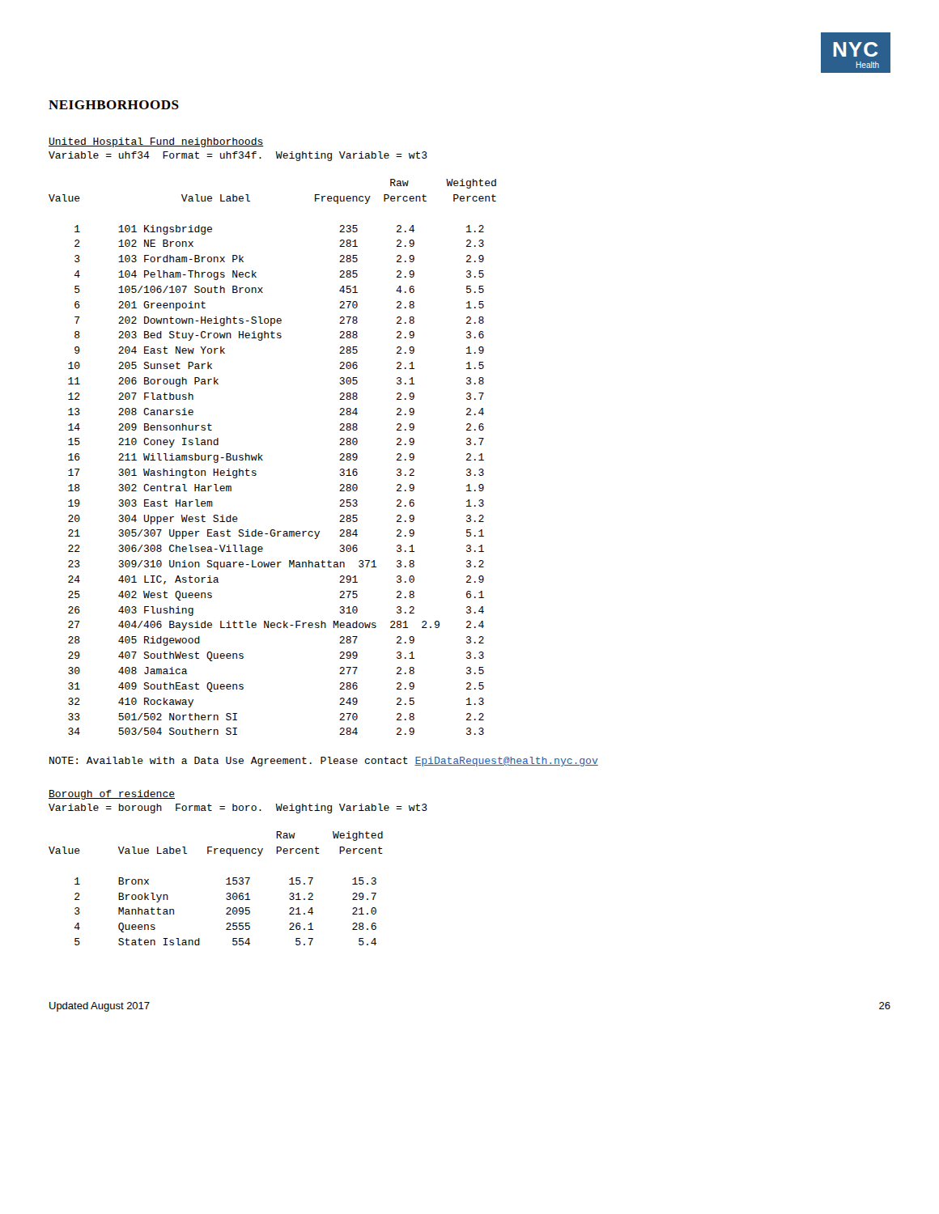NYC Health
NEIGHBORHOODS
United Hospital Fund neighborhoods
Variable = uhf34 Format = uhf34f. Weighting Variable = wt3
                                                      Raw      Weighted
Value                Value Label          Frequency  Percent    Percent

    1      101 Kingsbridge                    235      2.4        1.2
    2      102 NE Bronx                       281      2.9        2.3
    3      103 Fordham-Bronx Pk               285      2.9        2.9
    4      104 Pelham-Throgs Neck             285      2.9        3.5
    5      105/106/107 South Bronx            451      4.6        5.5
    6      201 Greenpoint                     270      2.8        1.5
    7      202 Downtown-Heights-Slope         278      2.8        2.8
    8      203 Bed Stuy-Crown Heights         288      2.9        3.6
    9      204 East New York                  285      2.9        1.9
   10      205 Sunset Park                    206      2.1        1.5
   11      206 Borough Park                   305      3.1        3.8
   12      207 Flatbush                       288      2.9        3.7
   13      208 Canarsie                       284      2.9        2.4
   14      209 Bensonhurst                    288      2.9        2.6
   15      210 Coney Island                   280      2.9        3.7
   16      211 Williamsburg-Bushwk            289      2.9        2.1
   17      301 Washington Heights             316      3.2        3.3
   18      302 Central Harlem                 280      2.9        1.9
   19      303 East Harlem                    253      2.6        1.3
   20      304 Upper West Side                285      2.9        3.2
   21      305/307 Upper East Side-Gramercy   284      2.9        5.1
   22      306/308 Chelsea-Village            306      3.1        3.1
   23      309/310 Union Square-Lower Manhattan  371   3.8        3.2
   24      401 LIC, Astoria                   291      3.0        2.9
   25      402 West Queens                    275      2.8        6.1
   26      403 Flushing                       310      3.2        3.4
   27      404/406 Bayside Little Neck-Fresh Meadows  281  2.9    2.4
   28      405 Ridgewood                      287      2.9        3.2
   29      407 SouthWest Queens               299      3.1        3.3
   30      408 Jamaica                        277      2.8        3.5
   31      409 SouthEast Queens               286      2.9        2.5
   32      410 Rockaway                       249      2.5        1.3
   33      501/502 Northern SI                270      2.8        2.2
   34      503/504 Southern SI                284      2.9        3.3
NOTE: Available with a Data Use Agreement. Please contact EpiDataRequest@health.nyc.gov
Borough of residence
Variable = borough Format = boro. Weighting Variable = wt3
                                    Raw      Weighted
Value      Value Label   Frequency  Percent   Percent

    1      Bronx            1537      15.7      15.3
    2      Brooklyn         3061      31.2      29.7
    3      Manhattan        2095      21.4      21.0
    4      Queens           2555      26.1      28.6
    5      Staten Island     554       5.7       5.4
Updated August 2017
26